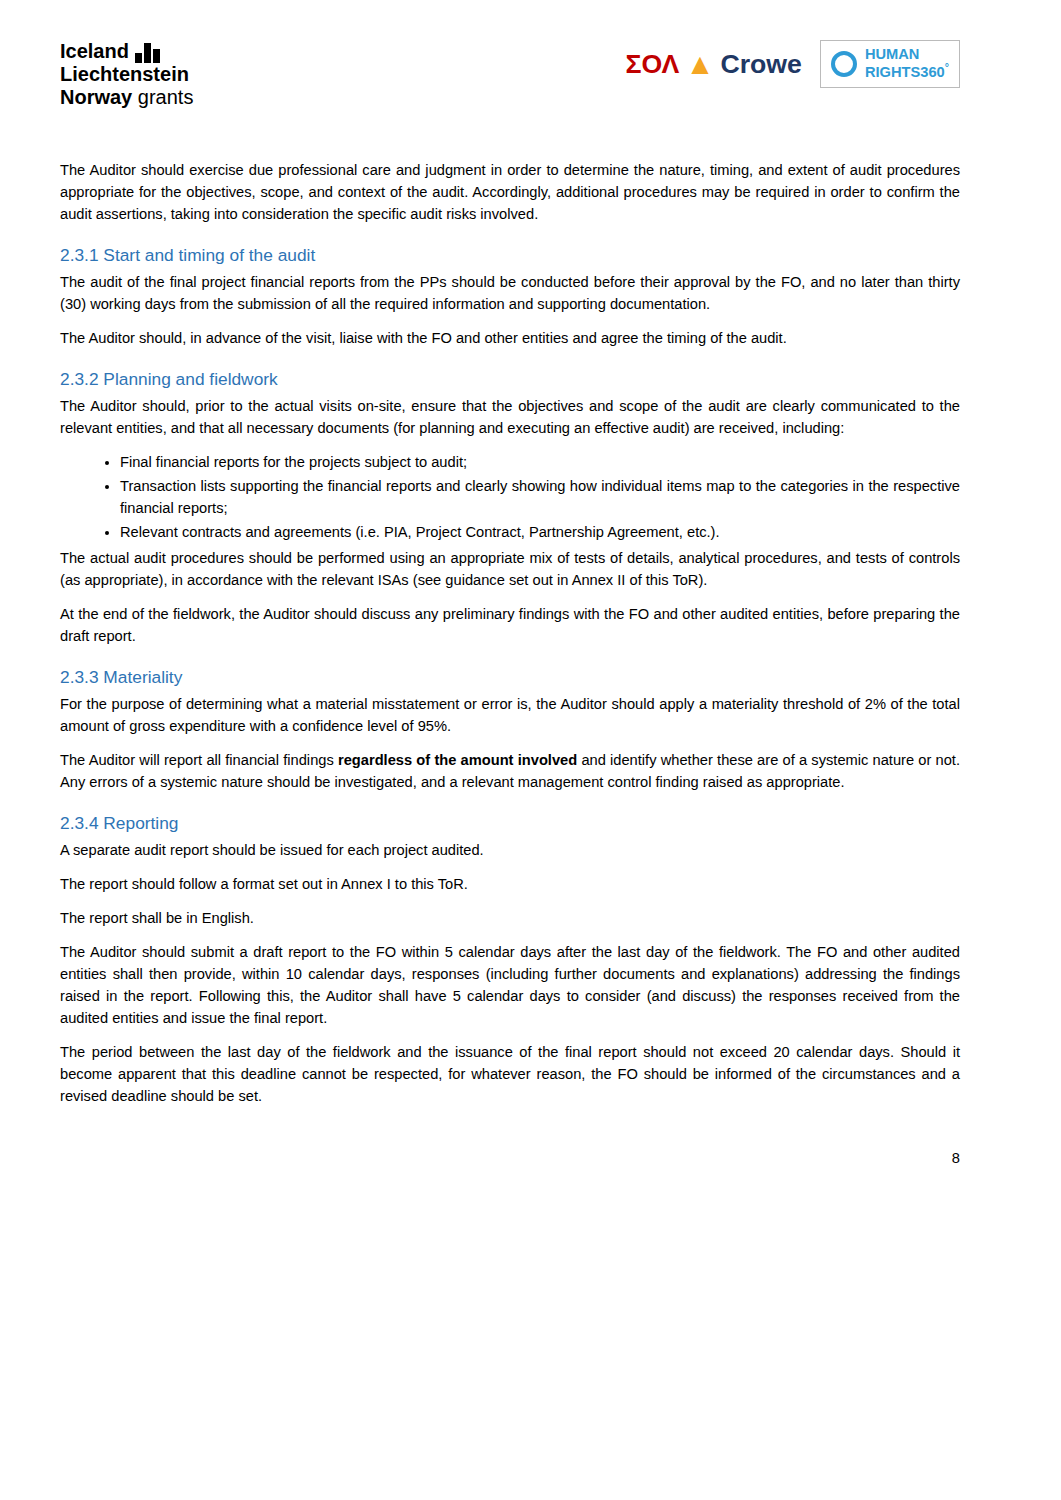Iceland
Liechtenstein
Norway grants
ΣΟΛ ▲ Crowe
HUMAN
RIGHTS360°
The Auditor should exercise due professional care and judgment in order to determine the nature, timing, and extent of audit procedures appropriate for the objectives, scope, and context of the audit. Accordingly, additional procedures may be required in order to confirm the audit assertions, taking into consideration the specific audit risks involved.
2.3.1 Start and timing of the audit
The audit of the final project financial reports from the PPs should be conducted before their approval by the FO, and no later than thirty (30) working days from the submission of all the required information and supporting documentation.
The Auditor should, in advance of the visit, liaise with the FO and other entities and agree the timing of the audit.
2.3.2 Planning and fieldwork
The Auditor should, prior to the actual visits on-site, ensure that the objectives and scope of the audit are clearly communicated to the relevant entities, and that all necessary documents (for planning and executing an effective audit) are received, including:
Final financial reports for the projects subject to audit;
Transaction lists supporting the financial reports and clearly showing how individual items map to the categories in the respective financial reports;
Relevant contracts and agreements (i.e. PIA, Project Contract, Partnership Agreement, etc.).
The actual audit procedures should be performed using an appropriate mix of tests of details, analytical procedures, and tests of controls (as appropriate), in accordance with the relevant ISAs (see guidance set out in Annex II of this ToR).
At the end of the fieldwork, the Auditor should discuss any preliminary findings with the FO and other audited entities, before preparing the draft report.
2.3.3 Materiality
For the purpose of determining what a material misstatement or error is, the Auditor should apply a materiality threshold of 2% of the total amount of gross expenditure with a confidence level of 95%.
The Auditor will report all financial findings regardless of the amount involved and identify whether these are of a systemic nature or not. Any errors of a systemic nature should be investigated, and a relevant management control finding raised as appropriate.
2.3.4 Reporting
A separate audit report should be issued for each project audited.
The report should follow a format set out in Annex I to this ToR.
The report shall be in English.
The Auditor should submit a draft report to the FO within 5 calendar days after the last day of the fieldwork. The FO and other audited entities shall then provide, within 10 calendar days, responses (including further documents and explanations) addressing the findings raised in the report. Following this, the Auditor shall have 5 calendar days to consider (and discuss) the responses received from the audited entities and issue the final report.
The period between the last day of the fieldwork and the issuance of the final report should not exceed 20 calendar days. Should it become apparent that this deadline cannot be respected, for whatever reason, the FO should be informed of the circumstances and a revised deadline should be set.
8